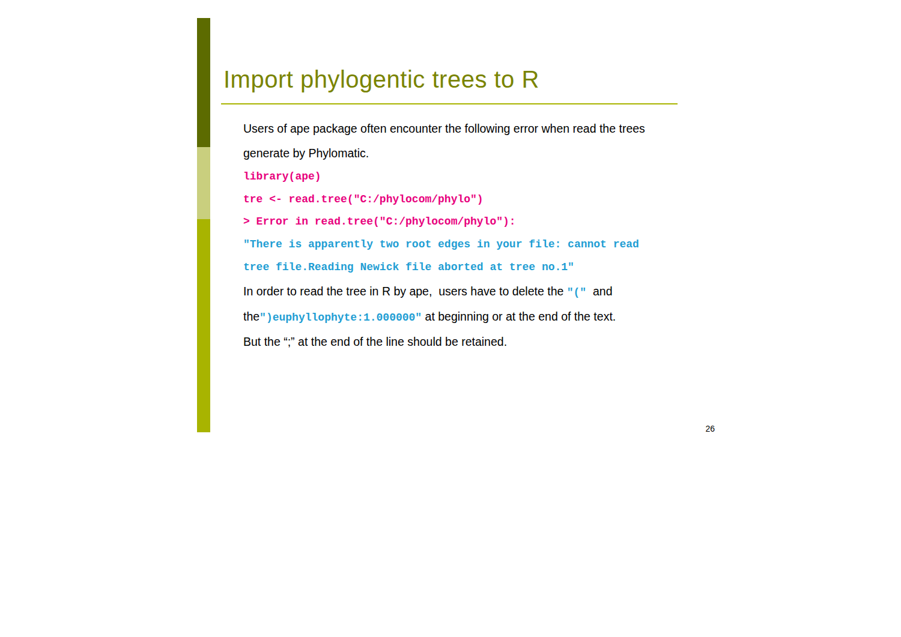Import phylogentic trees to R
Users of ape package often encounter the following error when read the trees
generate by Phylomatic.
library(ape)
tre <- read.tree("C:/phylocom/phylo")
> Error in read.tree("C:/phylocom/phylo"):
"There is apparently two root edges in your file: cannot read
tree file.Reading Newick file aborted at tree no.1"
In order to read the tree in R by ape, users have to delete the "(" and
the")euphyllophyte:1.000000" at beginning or at the end of the text.
But the “;” at the end of the line should be retained.
26